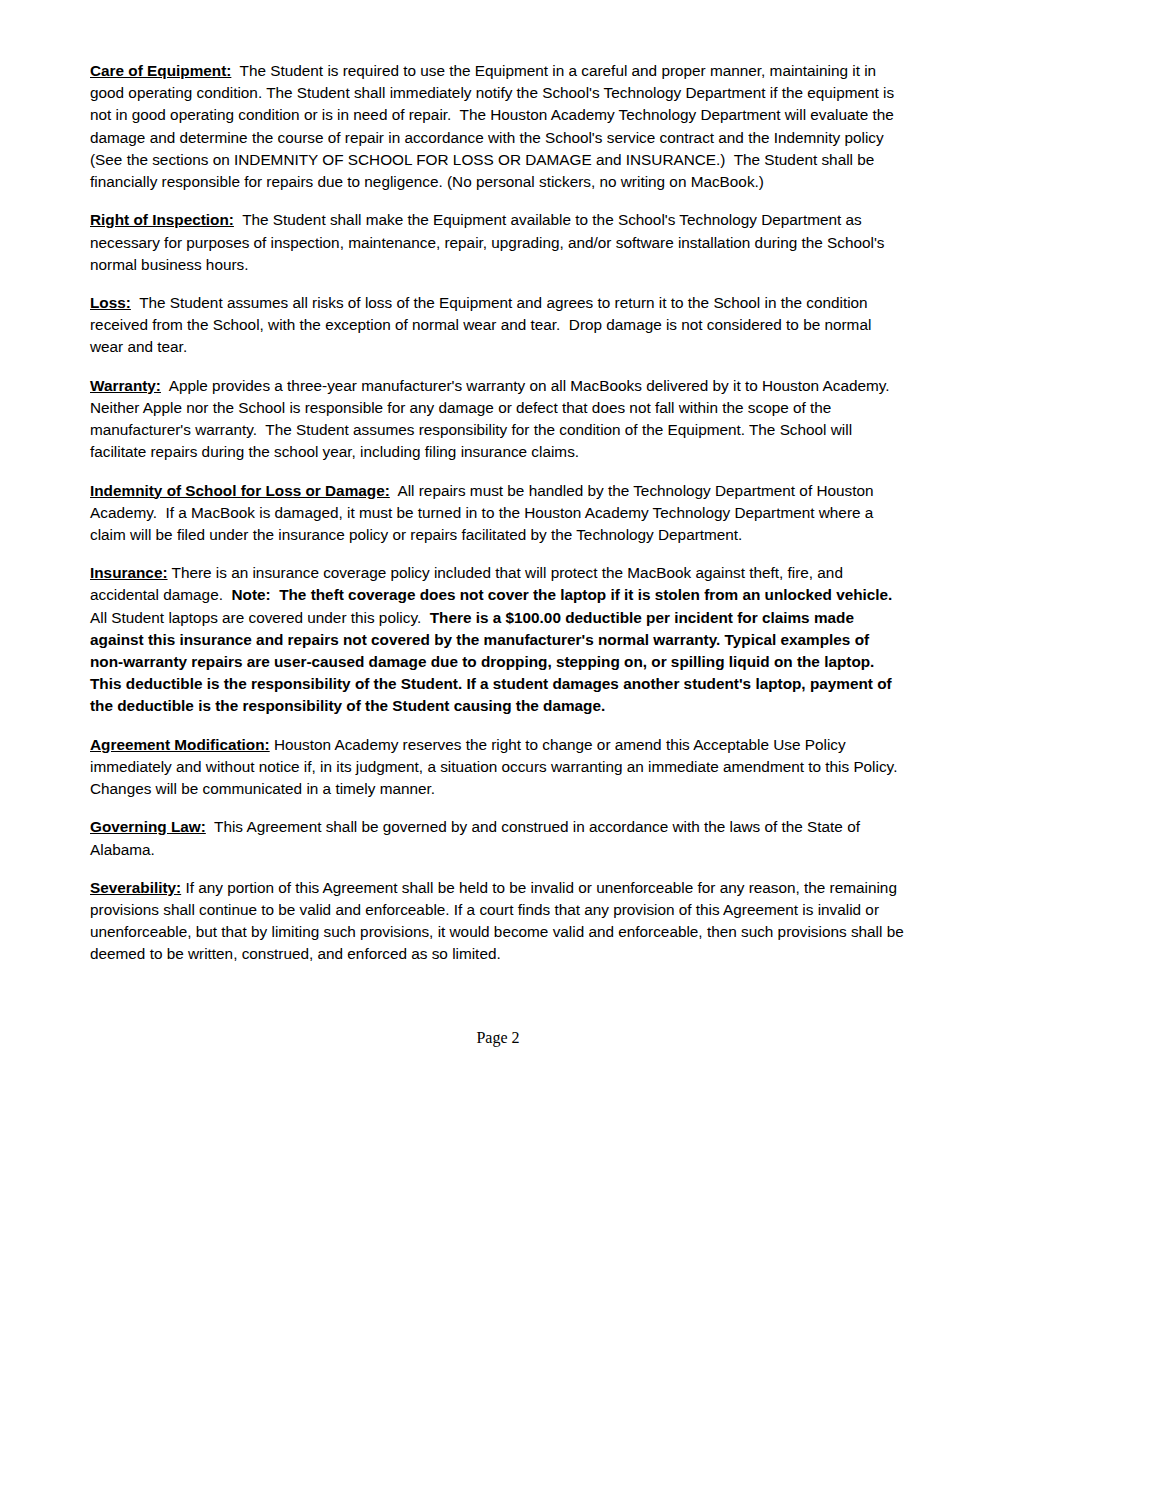Care of Equipment: The Student is required to use the Equipment in a careful and proper manner, maintaining it in good operating condition. The Student shall immediately notify the School's Technology Department if the equipment is not in good operating condition or is in need of repair. The Houston Academy Technology Department will evaluate the damage and determine the course of repair in accordance with the School's service contract and the Indemnity policy (See the sections on INDEMNITY OF SCHOOL FOR LOSS OR DAMAGE and INSURANCE.) The Student shall be financially responsible for repairs due to negligence. (No personal stickers, no writing on MacBook.)
Right of Inspection: The Student shall make the Equipment available to the School's Technology Department as necessary for purposes of inspection, maintenance, repair, upgrading, and/or software installation during the School's normal business hours.
Loss: The Student assumes all risks of loss of the Equipment and agrees to return it to the School in the condition received from the School, with the exception of normal wear and tear. Drop damage is not considered to be normal wear and tear.
Warranty: Apple provides a three-year manufacturer's warranty on all MacBooks delivered by it to Houston Academy. Neither Apple nor the School is responsible for any damage or defect that does not fall within the scope of the manufacturer's warranty. The Student assumes responsibility for the condition of the Equipment. The School will facilitate repairs during the school year, including filing insurance claims.
Indemnity of School for Loss or Damage: All repairs must be handled by the Technology Department of Houston Academy. If a MacBook is damaged, it must be turned in to the Houston Academy Technology Department where a claim will be filed under the insurance policy or repairs facilitated by the Technology Department.
Insurance: There is an insurance coverage policy included that will protect the MacBook against theft, fire, and accidental damage. Note: The theft coverage does not cover the laptop if it is stolen from an unlocked vehicle. All Student laptops are covered under this policy. There is a $100.00 deductible per incident for claims made against this insurance and repairs not covered by the manufacturer's normal warranty. Typical examples of non-warranty repairs are user-caused damage due to dropping, stepping on, or spilling liquid on the laptop. This deductible is the responsibility of the Student. If a student damages another student's laptop, payment of the deductible is the responsibility of the Student causing the damage.
Agreement Modification: Houston Academy reserves the right to change or amend this Acceptable Use Policy immediately and without notice if, in its judgment, a situation occurs warranting an immediate amendment to this Policy. Changes will be communicated in a timely manner.
Governing Law: This Agreement shall be governed by and construed in accordance with the laws of the State of Alabama.
Severability: If any portion of this Agreement shall be held to be invalid or unenforceable for any reason, the remaining provisions shall continue to be valid and enforceable. If a court finds that any provision of this Agreement is invalid or unenforceable, but that by limiting such provisions, it would become valid and enforceable, then such provisions shall be deemed to be written, construed, and enforced as so limited.
Page 2